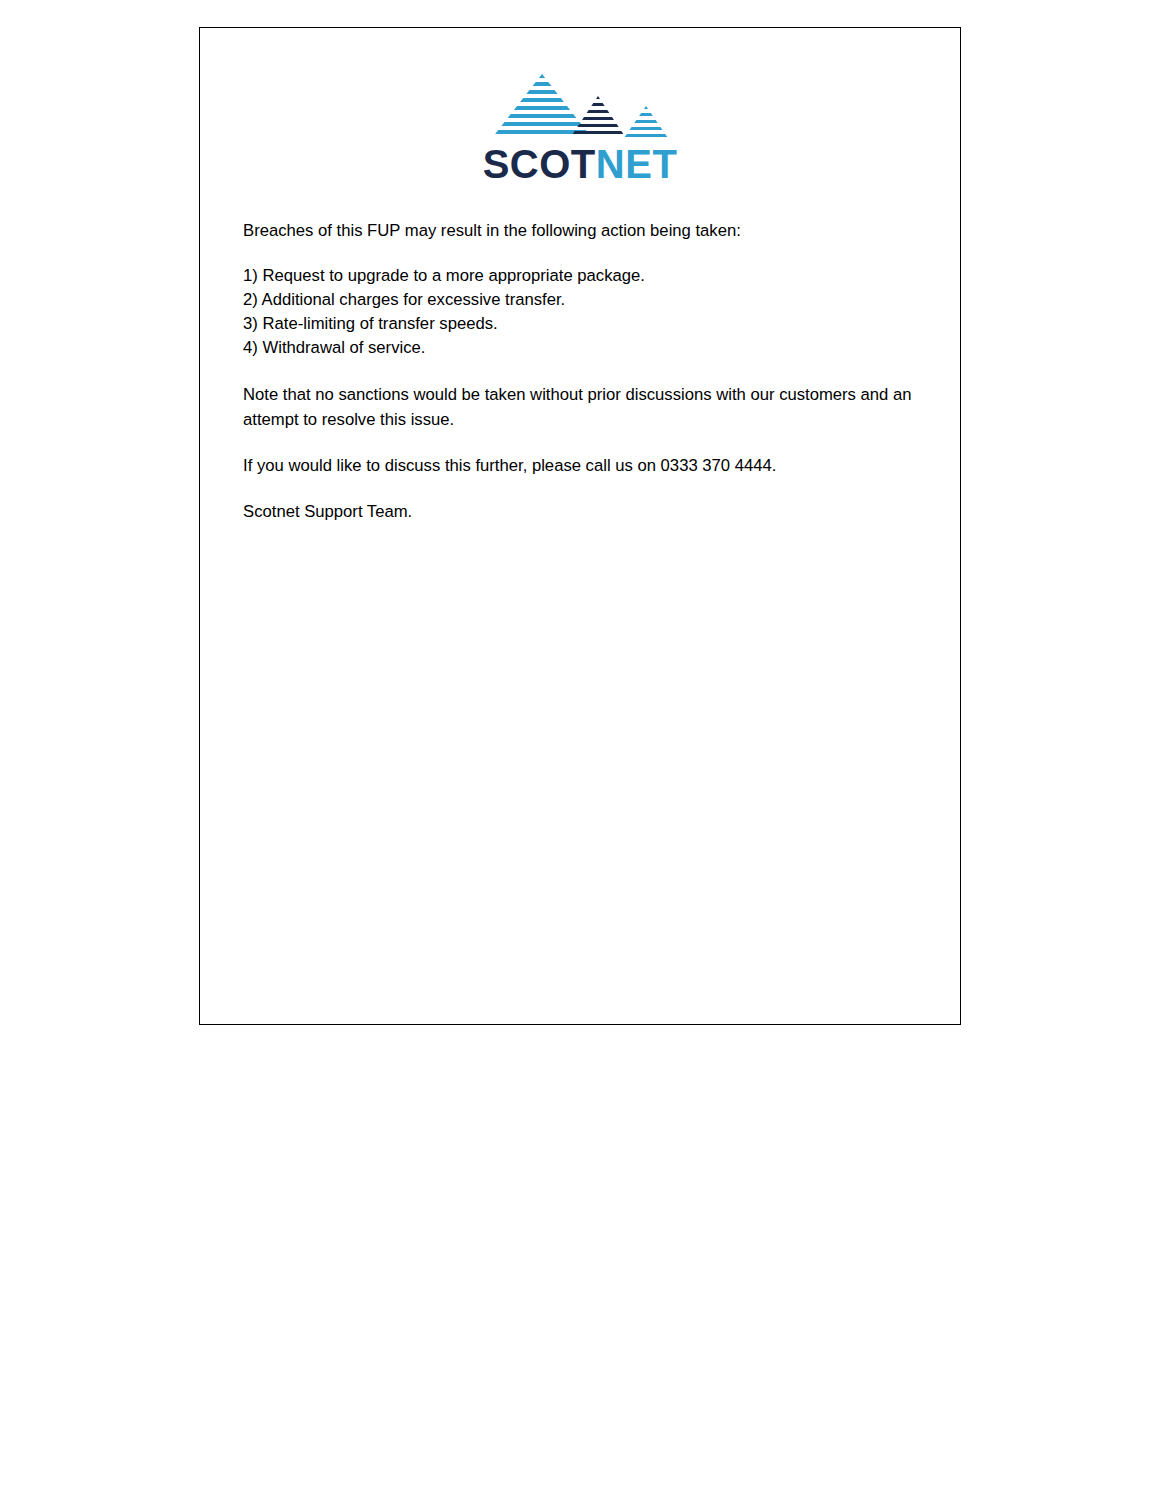SCOT NET
Breaches of this FUP may result in the following action being taken:
1) Request to upgrade to a more appropriate package.
2) Additional charges for excessive transfer.
3) Rate-limiting of transfer speeds.
4) Withdrawal of service.
Note that no sanctions would be taken without prior discussions with our customers and an attempt to resolve this issue.
If you would like to discuss this further, please call us on 0333 370 4444.
Scotnet Support Team.